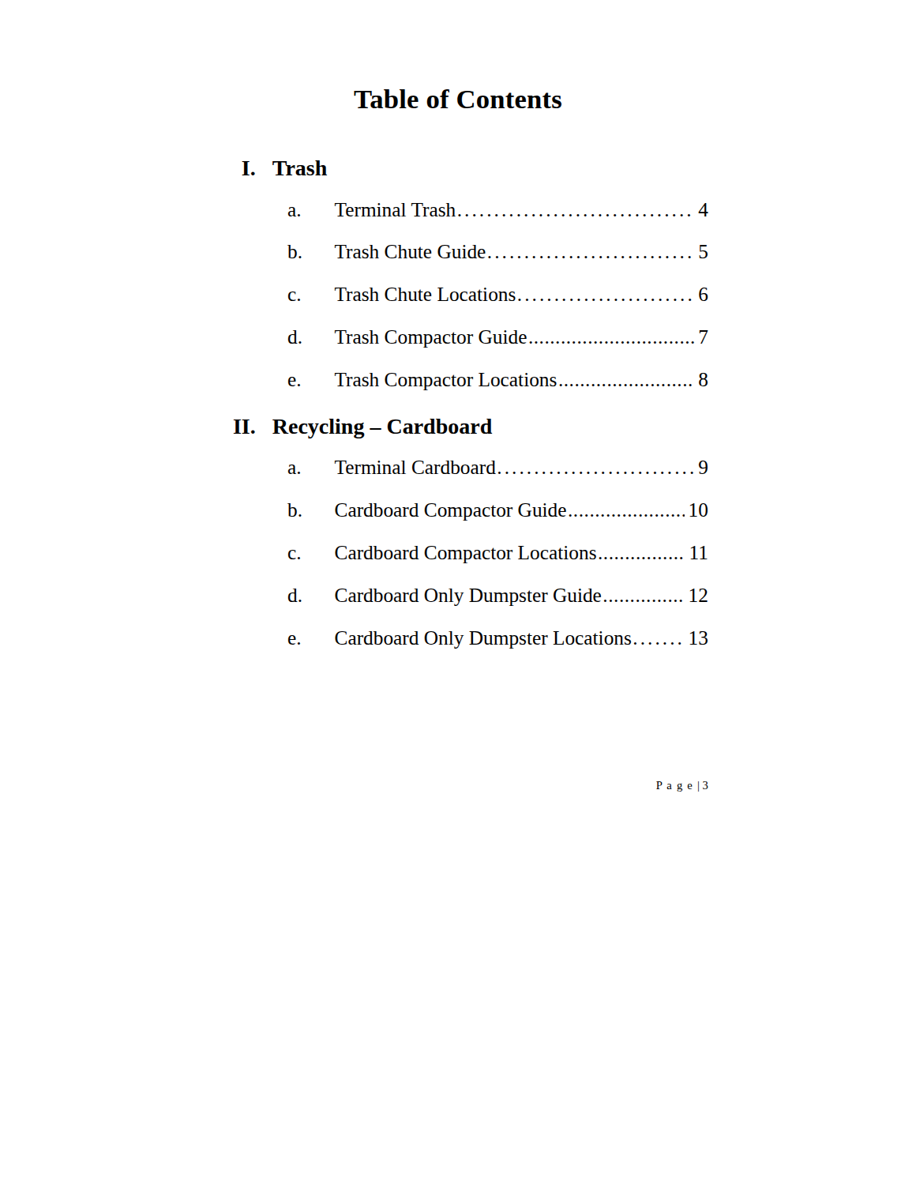Table of Contents
I. Trash
a. Terminal Trash .............................................. 4
b. Trash Chute Guide ......................................... 5
c. Trash Chute Locations ................................. 6
d. Trash Compactor Guide ............................... 7
e. Trash Compactor Locations ......................... 8
II. Recycling – Cardboard
a. Terminal Cardboard ..................................... 9
b. Cardboard Compactor Guide ....................... 10
c. Cardboard Compactor Locations ................ 11
d. Cardboard Only Dumpster Guide ............... 12
e. Cardboard Only Dumpster Locations ........ 13
P a g e | 3